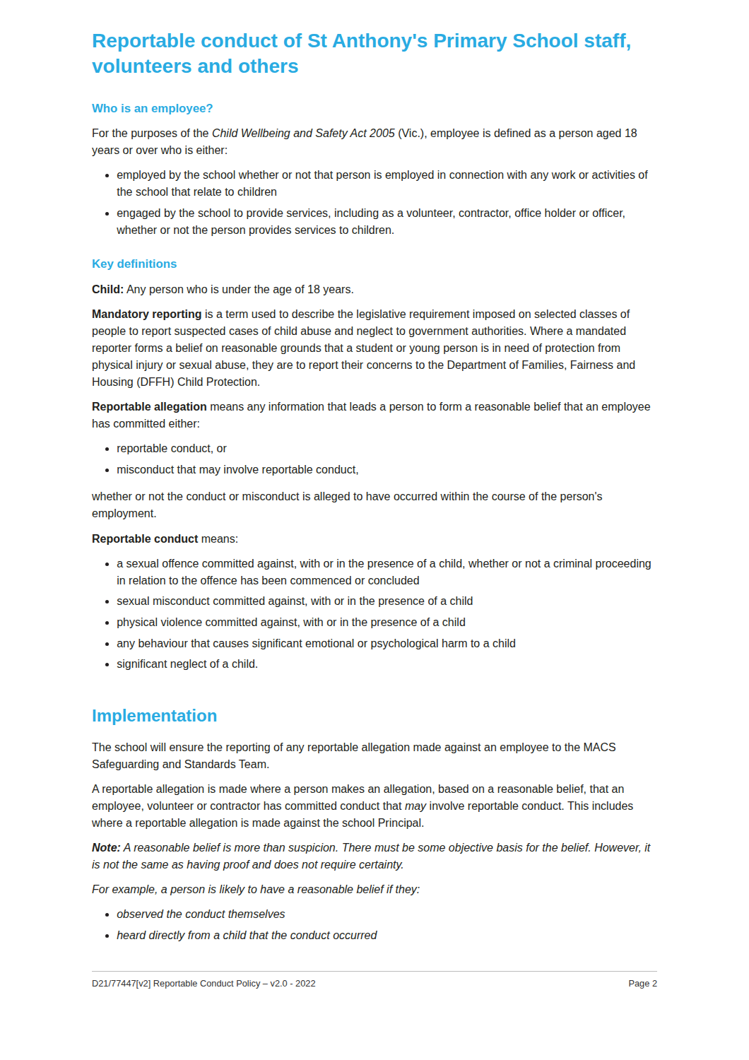Reportable conduct of St Anthony's Primary School staff, volunteers and others
Who is an employee?
For the purposes of the Child Wellbeing and Safety Act 2005 (Vic.), employee is defined as a person aged 18 years or over who is either:
employed by the school whether or not that person is employed in connection with any work or activities of the school that relate to children
engaged by the school to provide services, including as a volunteer, contractor, office holder or officer, whether or not the person provides services to children.
Key definitions
Child: Any person who is under the age of 18 years.
Mandatory reporting is a term used to describe the legislative requirement imposed on selected classes of people to report suspected cases of child abuse and neglect to government authorities. Where a mandated reporter forms a belief on reasonable grounds that a student or young person is in need of protection from physical injury or sexual abuse, they are to report their concerns to the Department of Families, Fairness and Housing (DFFH) Child Protection.
Reportable allegation means any information that leads a person to form a reasonable belief that an employee has committed either:
reportable conduct, or
misconduct that may involve reportable conduct,
whether or not the conduct or misconduct is alleged to have occurred within the course of the person's employment.
Reportable conduct means:
a sexual offence committed against, with or in the presence of a child, whether or not a criminal proceeding in relation to the offence has been commenced or concluded
sexual misconduct committed against, with or in the presence of a child
physical violence committed against, with or in the presence of a child
any behaviour that causes significant emotional or psychological harm to a child
significant neglect of a child.
Implementation
The school will ensure the reporting of any reportable allegation made against an employee to the MACS Safeguarding and Standards Team.
A reportable allegation is made where a person makes an allegation, based on a reasonable belief, that an employee, volunteer or contractor has committed conduct that may involve reportable conduct. This includes where a reportable allegation is made against the school Principal.
Note: A reasonable belief is more than suspicion. There must be some objective basis for the belief. However, it is not the same as having proof and does not require certainty.
For example, a person is likely to have a reasonable belief if they:
observed the conduct themselves
heard directly from a child that the conduct occurred
D21/77447[v2] Reportable Conduct Policy – v2.0 - 2022 Page 2